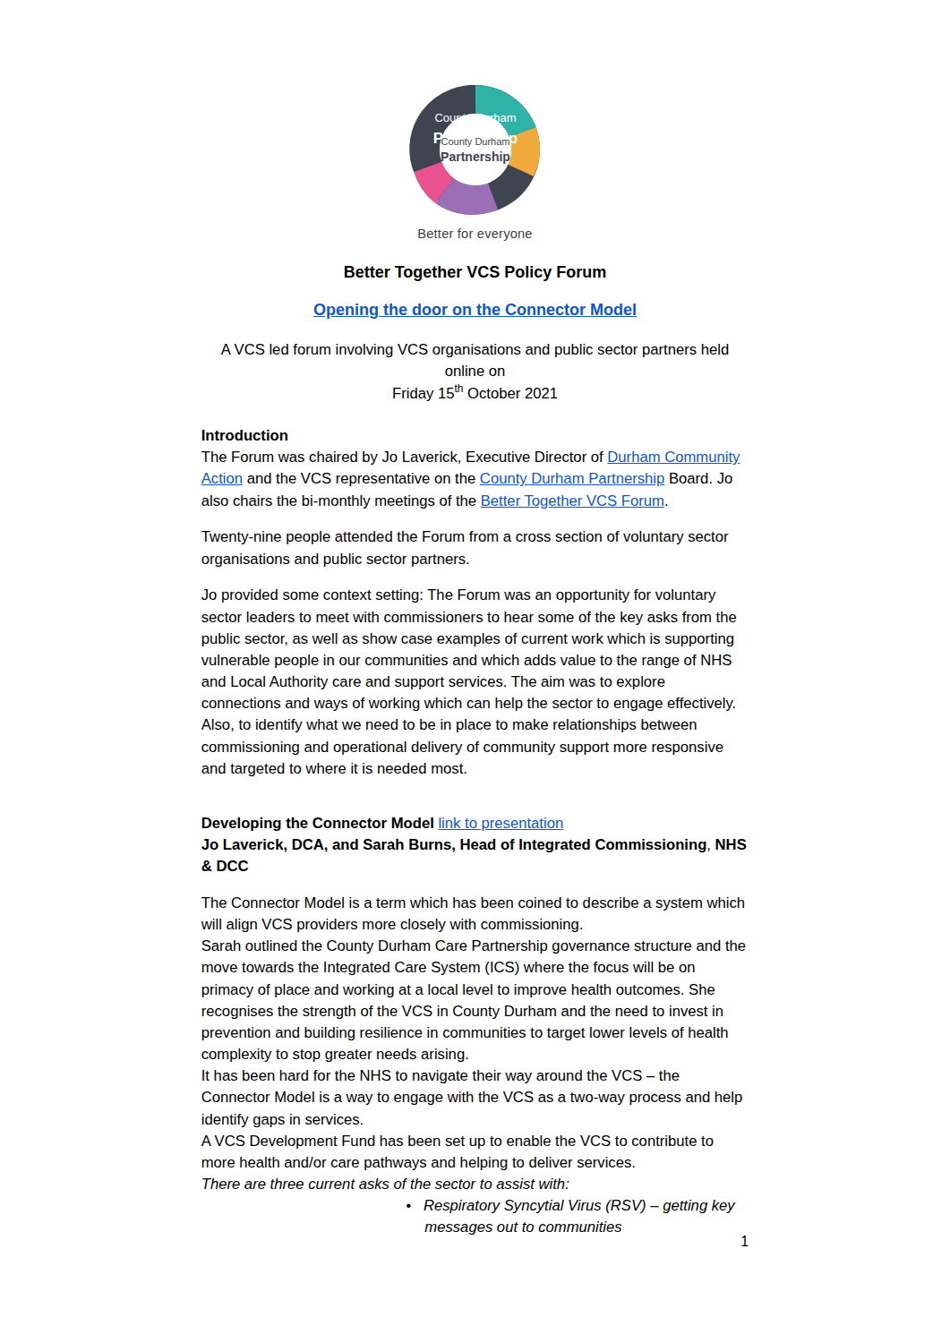County Durham Partnership County Durham Partnership
Better for everyone
Better Together VCS Policy Forum
Opening the door on the Connector Model
A VCS led forum involving VCS organisations and public sector partners held online on
Friday 15th October 2021
Introduction
The Forum was chaired by Jo Laverick, Executive Director of Durham Community Action and the VCS representative on the County Durham Partnership Board. Jo also chairs the bi-monthly meetings of the Better Together VCS Forum.
Twenty-nine people attended the Forum from a cross section of voluntary sector organisations and public sector partners.
Jo provided some context setting: The Forum was an opportunity for voluntary sector leaders to meet with commissioners to hear some of the key asks from the public sector, as well as show case examples of current work which is supporting vulnerable people in our communities and which adds value to the range of NHS and Local Authority care and support services. The aim was to explore connections and ways of working which can help the sector to engage effectively. Also, to identify what we need to be in place to make relationships between commissioning and operational delivery of community support more responsive and targeted to where it is needed most.
Developing the Connector Model link to presentation
Jo Laverick, DCA, and Sarah Burns, Head of Integrated Commissioning, NHS & DCC
The Connector Model is a term which has been coined to describe a system which will align VCS providers more closely with commissioning.
Sarah outlined the County Durham Care Partnership governance structure and the move towards the Integrated Care System (ICS) where the focus will be on primacy of place and working at a local level to improve health outcomes. She recognises the strength of the VCS in County Durham and the need to invest in prevention and building resilience in communities to target lower levels of health complexity to stop greater needs arising.
It has been hard for the NHS to navigate their way around the VCS – the Connector Model is a way to engage with the VCS as a two-way process and help identify gaps in services.
A VCS Development Fund has been set up to enable the VCS to contribute to more health and/or care pathways and helping to deliver services.
There are three current asks of the sector to assist with:
• Respiratory Syncytial Virus (RSV) – getting key messages out to communities
1